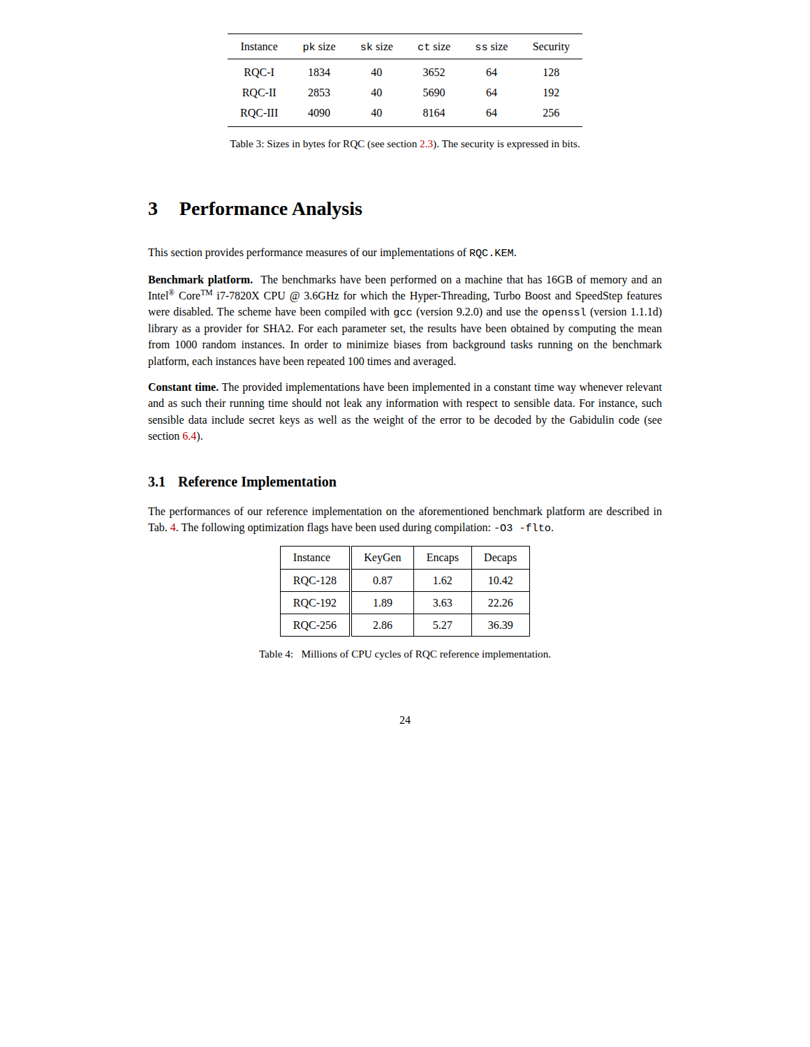| Instance | pk size | sk size | ct size | ss size | Security |
| --- | --- | --- | --- | --- | --- |
| RQC-I | 1834 | 40 | 3652 | 64 | 128 |
| RQC-II | 2853 | 40 | 5690 | 64 | 192 |
| RQC-III | 4090 | 40 | 8164 | 64 | 256 |
Table 3: Sizes in bytes for RQC (see section 2.3). The security is expressed in bits.
3 Performance Analysis
This section provides performance measures of our implementations of RQC.KEM.
Benchmark platform. The benchmarks have been performed on a machine that has 16GB of memory and an Intel® CoreTM i7-7820X CPU @ 3.6GHz for which the Hyper-Threading, Turbo Boost and SpeedStep features were disabled. The scheme have been compiled with gcc (version 9.2.0) and use the openssl (version 1.1.1d) library as a provider for SHA2. For each parameter set, the results have been obtained by computing the mean from 1000 random instances. In order to minimize biases from background tasks running on the benchmark platform, each instances have been repeated 100 times and averaged.
Constant time. The provided implementations have been implemented in a constant time way whenever relevant and as such their running time should not leak any information with respect to sensible data. For instance, such sensible data include secret keys as well as the weight of the error to be decoded by the Gabidulin code (see section 6.4).
3.1 Reference Implementation
The performances of our reference implementation on the aforementioned benchmark platform are described in Tab. 4. The following optimization flags have been used during compilation: -O3 -flto.
| Instance | KeyGen | Encaps | Decaps |
| --- | --- | --- | --- |
| RQC-128 | 0.87 | 1.62 | 10.42 |
| RQC-192 | 1.89 | 3.63 | 22.26 |
| RQC-256 | 2.86 | 5.27 | 36.39 |
Table 4: Millions of CPU cycles of RQC reference implementation.
24